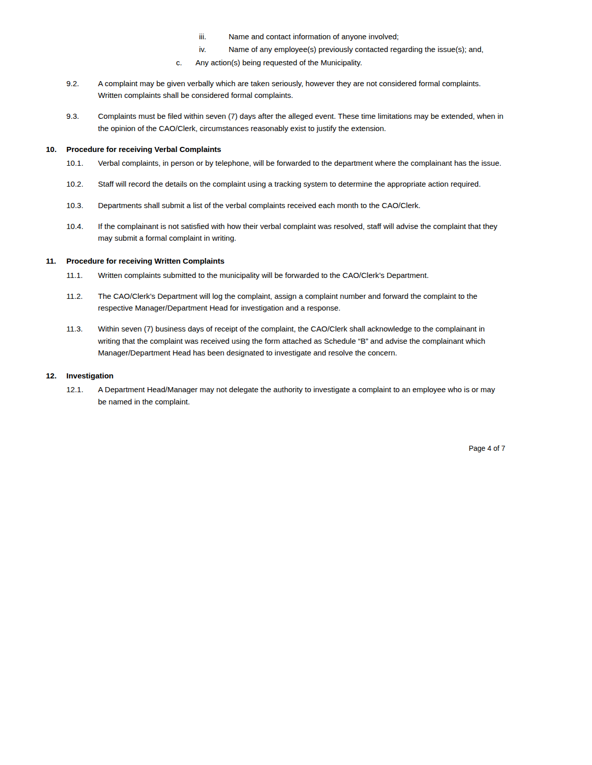iii. Name and contact information of anyone involved;
iv. Name of any employee(s) previously contacted regarding the issue(s); and,
c. Any action(s) being requested of the Municipality.
9.2. A complaint may be given verbally which are taken seriously, however they are not considered formal complaints. Written complaints shall be considered formal complaints.
9.3. Complaints must be filed within seven (7) days after the alleged event. These time limitations may be extended, when in the opinion of the CAO/Clerk, circumstances reasonably exist to justify the extension.
10. Procedure for receiving Verbal Complaints
10.1. Verbal complaints, in person or by telephone, will be forwarded to the department where the complainant has the issue.
10.2. Staff will record the details on the complaint using a tracking system to determine the appropriate action required.
10.3. Departments shall submit a list of the verbal complaints received each month to the CAO/Clerk.
10.4. If the complainant is not satisfied with how their verbal complaint was resolved, staff will advise the complaint that they may submit a formal complaint in writing.
11. Procedure for receiving Written Complaints
11.1. Written complaints submitted to the municipality will be forwarded to the CAO/Clerk’s Department.
11.2. The CAO/Clerk’s Department will log the complaint, assign a complaint number and forward the complaint to the respective Manager/Department Head for investigation and a response.
11.3. Within seven (7) business days of receipt of the complaint, the CAO/Clerk shall acknowledge to the complainant in writing that the complaint was received using the form attached as Schedule “B” and advise the complainant which Manager/Department Head has been designated to investigate and resolve the concern.
12. Investigation
12.1. A Department Head/Manager may not delegate the authority to investigate a complaint to an employee who is or may be named in the complaint.
Page 4 of 7